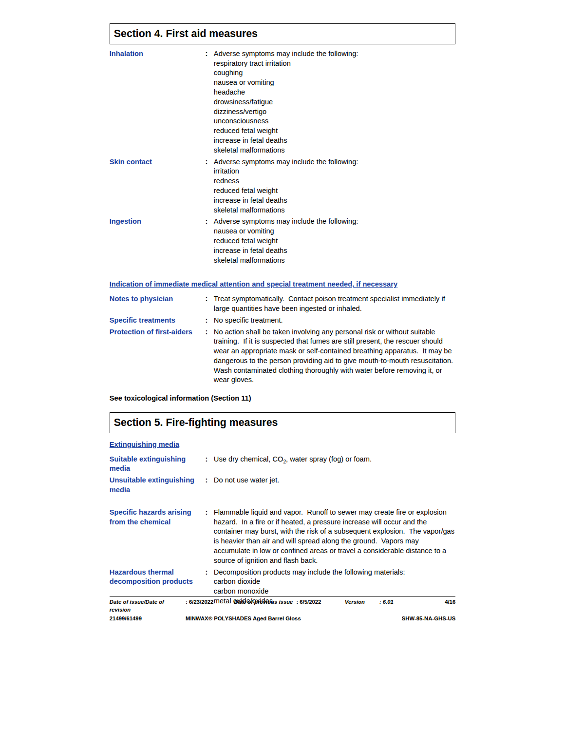Section 4. First aid measures
| Inhalation | : | Adverse symptoms may include the following: respiratory tract irritation coughing nausea or vomiting headache drowsiness/fatigue dizziness/vertigo unconsciousness reduced fetal weight increase in fetal deaths skeletal malformations |
| Skin contact | : | Adverse symptoms may include the following: irritation redness reduced fetal weight increase in fetal deaths skeletal malformations |
| Ingestion | : | Adverse symptoms may include the following: nausea or vomiting reduced fetal weight increase in fetal deaths skeletal malformations |
Indication of immediate medical attention and special treatment needed, if necessary
| Notes to physician | : | Treat symptomatically. Contact poison treatment specialist immediately if large quantities have been ingested or inhaled. |
| Specific treatments | : | No specific treatment. |
| Protection of first-aiders | : | No action shall be taken involving any personal risk or without suitable training. If it is suspected that fumes are still present, the rescuer should wear an appropriate mask or self-contained breathing apparatus. It may be dangerous to the person providing aid to give mouth-to-mouth resuscitation. Wash contaminated clothing thoroughly with water before removing it, or wear gloves. |
See toxicological information (Section 11)
Section 5. Fire-fighting measures
Extinguishing media
| Suitable extinguishing media | : | Use dry chemical, CO 2 , water spray (fog) or foam. |
| Unsuitable extinguishing media | : | Do not use water jet. |
| Specific hazards arising from the chemical | : | Flammable liquid and vapor. Runoff to sewer may create fire or explosion hazard. In a fire or if heated, a pressure increase will occur and the container may burst, with the risk of a subsequent explosion. The vapor/gas is heavier than air and will spread along the ground. Vapors may accumulate in low or confined areas or travel a considerable distance to a source of ignition and flash back. |
| Hazardous thermal decomposition products | : | Decomposition products may include the following materials: carbon dioxide carbon monoxide metal oxide/oxides |
| Date of issue/Date of revision | : 6/23/2022 | Date of previous issue | : 6/5/2022 | Version | : 6.01 | 4/16 |
| 21499/61499 | MINWAX® POLYSHADES Aged Barrel Gloss | SHW-85-NA-GHS-US |